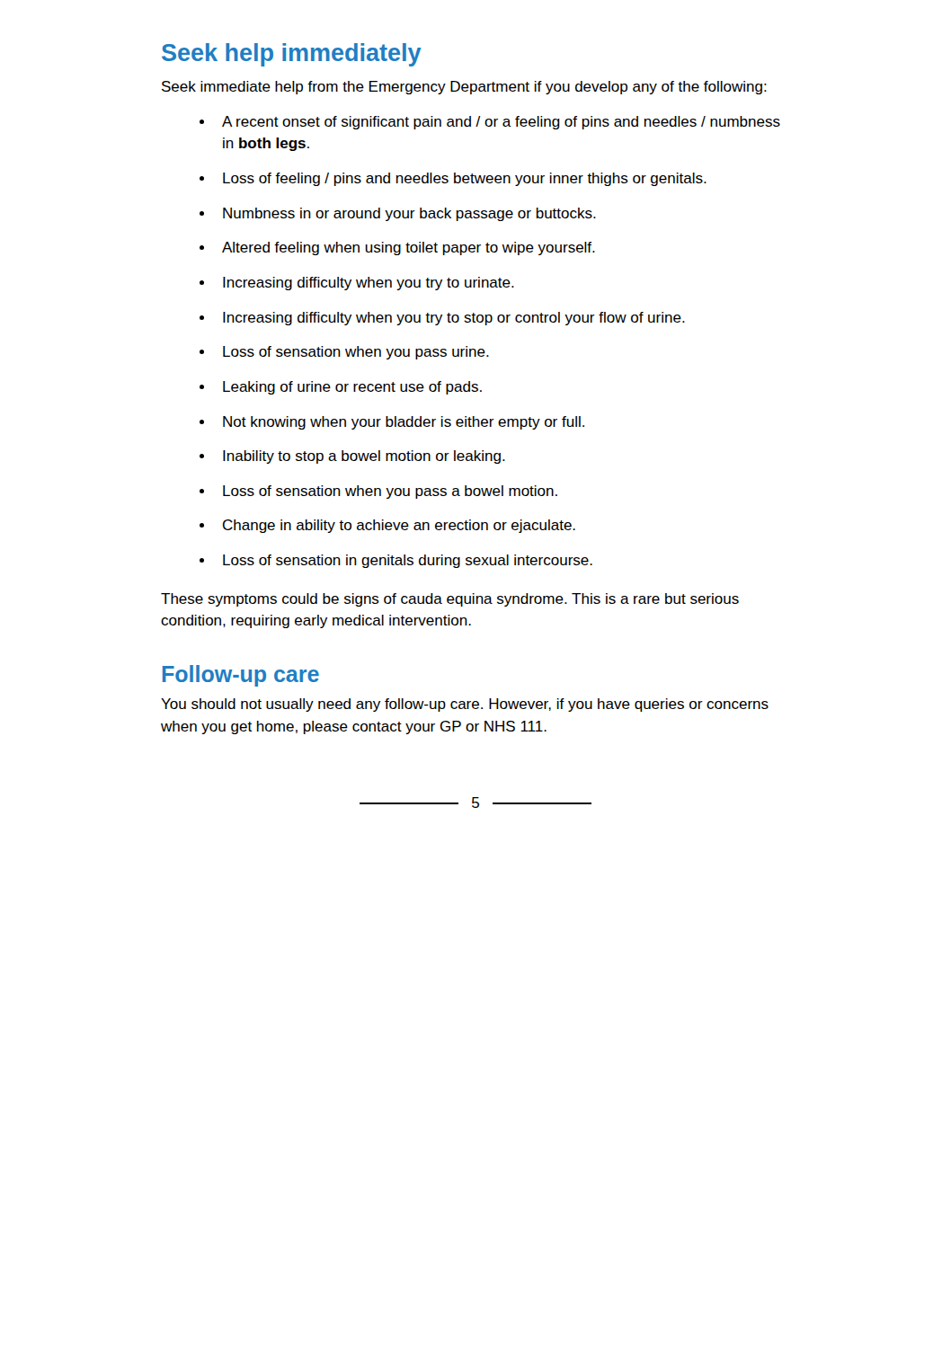Seek help immediately
Seek immediate help from the Emergency Department if you develop any of the following:
A recent onset of significant pain and / or a feeling of pins and needles / numbness in both legs.
Loss of feeling / pins and needles between your inner thighs or genitals.
Numbness in or around your back passage or buttocks.
Altered feeling when using toilet paper to wipe yourself.
Increasing difficulty when you try to urinate.
Increasing difficulty when you try to stop or control your flow of urine.
Loss of sensation when you pass urine.
Leaking of urine or recent use of pads.
Not knowing when your bladder is either empty or full.
Inability to stop a bowel motion or leaking.
Loss of sensation when you pass a bowel motion.
Change in ability to achieve an erection or ejaculate.
Loss of sensation in genitals during sexual intercourse.
These symptoms could be signs of cauda equina syndrome. This is a rare but serious condition, requiring early medical intervention.
Follow-up care
You should not usually need any follow-up care. However, if you have queries or concerns when you get home, please contact your GP or NHS 111.
5